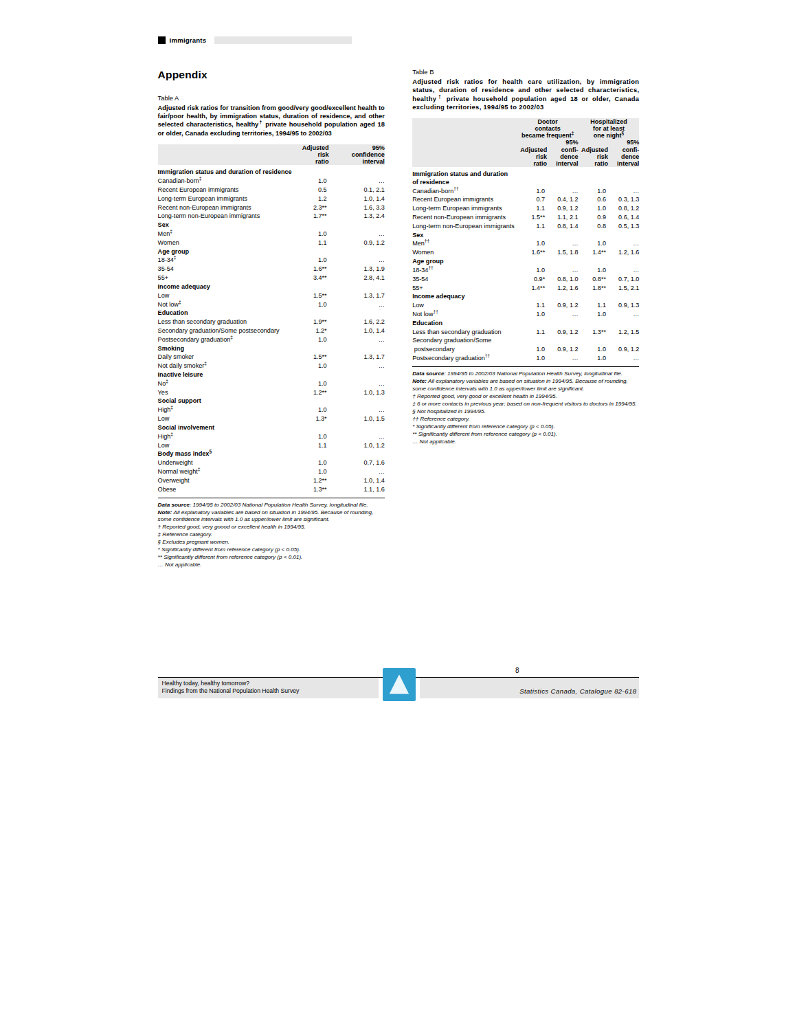Immigrants
Appendix
Table A
Adjusted risk ratios for transition from good/very good/excellent health to fair/poor health, by immigration status, duration of residence, and other selected characteristics, healthy† private household population aged 18 or older, Canada excluding territories, 1994/95 to 2002/03
| | Adjusted risk ratio | 95% confidence interval |
| --- | --- | --- |
| Immigration status and duration of residence |
| Canadian-born ‡ | 1.0 | … |
| Recent European immigrants | 0.5 | 0.1, 2.1 |
| Long-term European immigrants | 1.2 | 1.0, 1.4 |
| Recent non-European immigrants | 2.3** | 1.6, 3.3 |
| Long-term non-European immigrants | 1.7** | 1.3, 2.4 |
| Sex |
| Men ‡ | 1.0 | … |
| Women | 1.1 | 0.9, 1.2 |
| Age group |
| 18-34 ‡ | 1.0 | … |
| 35-54 | 1.6** | 1.3, 1.9 |
| 55+ | 3.4** | 2.8, 4.1 |
| Income adequacy |
| Low | 1.5** | 1.3, 1.7 |
| Not low ‡ | 1.0 | … |
| Education |
| Less than secondary graduation | 1.9** | 1.6, 2.2 |
| Secondary graduation/Some postsecondary | 1.2* | 1.0, 1.4 |
| Postsecondary graduation ‡ | 1.0 | … |
| Smoking |
| Daily smoker | 1.5** | 1.3, 1.7 |
| Not daily smoker ‡ | 1.0 | … |
| Inactive leisure |
| No ‡ | 1.0 | … |
| Yes | 1.2** | 1.0, 1.3 |
| Social support |
| High ‡ | 1.0 | … |
| Low | 1.3* | 1.0, 1.5 |
| Social involvement |
| High ‡ | 1.0 | … |
| Low | 1.1 | 1.0, 1.2 |
| Body mass index § |
| Underweight | 1.0 | 0.7, 1.6 |
| Normal weight ‡ | 1.0 | … |
| Overweight | 1.2** | 1.0, 1.4 |
| Obese | 1.3** | 1.1, 1.6 |
Data source: 1994/95 to 2002/03 National Population Health Survey, longitudinal file.
Note: All explanatory variables are based on situation in 1994/95. Because of rounding, some confidence intervals with 1.0 as upper/lower limit are significant.
† Reported good, very goood or excellent health in 1994/95.
‡ Reference category.
§ Excludes pregnant women.
* Significantly different from reference category (p < 0.05).
** Significantly different from reference category (p < 0.01).
… Not applicable.
Table B
Adjusted risk ratios for health care utilization, by immigration status, duration of residence and other selected characteristics, healthy† private household population aged 18 or older, Canada excluding territories, 1994/95 to 2002/03
| | Doctor contacts became frequent ‡ | Hospitalized for at least one night § |
| --- | --- | --- |
| | Adjusted risk ratio | 95% confi- dence interval | Adjusted risk ratio | 95% confi- dence interval |
| Immigration status and duration of residence |
| Canadian-born †† | 1.0 | … | 1.0 | … |
| Recent European immigrants | 0.7 | 0.4, 1.2 | 0.6 | 0.3, 1.3 |
| Long-term European immigrants | 1.1 | 0.9, 1.2 | 1.0 | 0.8, 1.2 |
| Recent non-European immigrants | 1.5** | 1.1, 2.1 | 0.9 | 0.6, 1.4 |
| Long-term non-European immigrants | 1.1 | 0.8, 1.4 | 0.8 | 0.5, 1.3 |
| Sex |
| Men †† | 1.0 | … | 1.0 | … |
| Women | 1.6** | 1.5, 1.8 | 1.4** | 1.2, 1.6 |
| Age group |
| 18-34 †† | 1.0 | … | 1.0 | … |
| 35-54 | 0.9* | 0.8, 1.0 | 0.8** | 0.7, 1.0 |
| 55+ | 1.4** | 1.2, 1.6 | 1.8** | 1.5, 2.1 |
| Income adequacy |
| Low | 1.1 | 0.9, 1.2 | 1.1 | 0.9, 1.3 |
| Not low †† | 1.0 | … | 1.0 | … |
| Education |
| Less than secondary graduation | 1.1 | 0.9, 1.2 | 1.3** | 1.2, 1.5 |
| Secondary graduation/Some | | | | |
| postsecondary | 1.0 | 0.9, 1.2 | 1.0 | 0.9, 1.2 |
| Postsecondary graduation †† | 1.0 | … | 1.0 | … |
Data source: 1994/95 to 2002/03 National Population Health Survey, longitudinal file.
Note: All explanatory variables are based on situation in 1994/95. Because of rounding, some confidence intervals with 1.0 as upper/lower limit are significant.
† Reported good, very good or excellent health in 1994/95.
‡ 6 or more contacts in previous year; based on non-frequent visitors to doctors in 1994/95.
§ Not hospitalized in 1994/95.
†† Reference category.
* Significantly different from reference category (p < 0.05).
** Significantly different from reference category (p < 0.01).
… Not applicable.
8
Healthy today, healthy tomorrow?
Findings from the National Population Health Survey
Statistics Canada, Catalogue 82-618